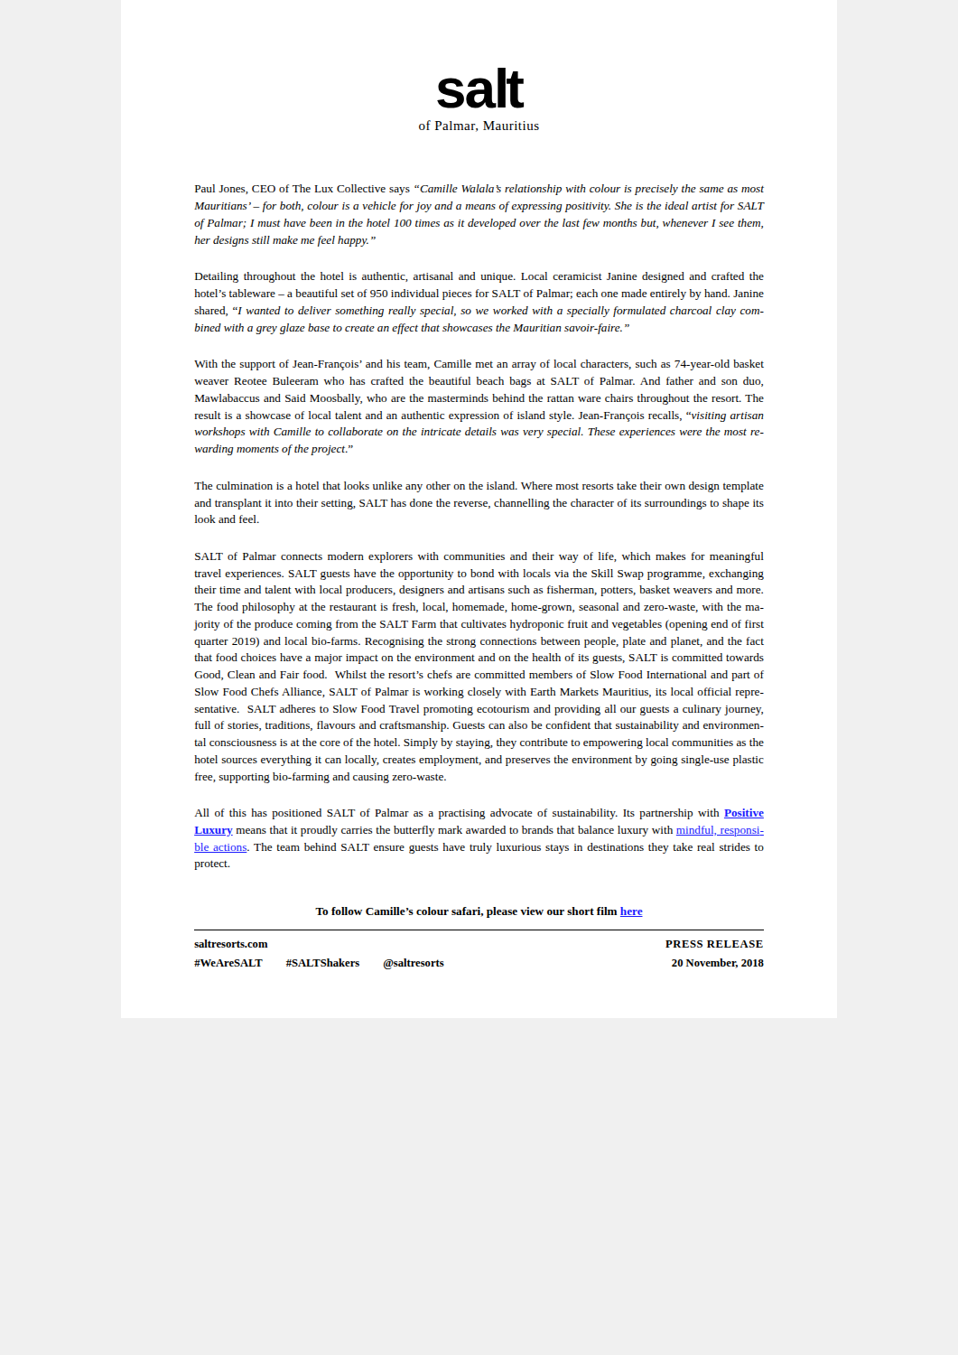salt
of Palmar, Mauritius
Paul Jones, CEO of The Lux Collective says “Camille Walala’s relationship with colour is precisely the same as most Mauritians’ – for both, colour is a vehicle for joy and a means of expressing positivity. She is the ideal artist for SALT of Palmar; I must have been in the hotel 100 times as it developed over the last few months but, whenever I see them, her designs still make me feel happy.”
Detailing throughout the hotel is authentic, artisanal and unique. Local ceramicist Janine designed and crafted the hotel’s tableware – a beautiful set of 950 individual pieces for SALT of Palmar; each one made entirely by hand. Janine shared, “I wanted to deliver something really special, so we worked with a specially formulated charcoal clay combined with a grey glaze base to create an effect that showcases the Mauritian savoir-faire.”
With the support of Jean-François’ and his team, Camille met an array of local characters, such as 74-year-old basket weaver Reotee Buleeram who has crafted the beautiful beach bags at SALT of Palmar. And father and son duo, Mawlabaccus and Said Moosbally, who are the masterminds behind the rattan ware chairs throughout the resort. The result is a showcase of local talent and an authentic expression of island style. Jean-François recalls, “visiting artisan workshops with Camille to collaborate on the intricate details was very special. These experiences were the most rewarding moments of the project.”
The culmination is a hotel that looks unlike any other on the island. Where most resorts take their own design template and transplant it into their setting, SALT has done the reverse, channelling the character of its surroundings to shape its look and feel.
SALT of Palmar connects modern explorers with communities and their way of life, which makes for meaningful travel experiences. SALT guests have the opportunity to bond with locals via the Skill Swap programme, exchanging their time and talent with local producers, designers and artisans such as fisherman, potters, basket weavers and more. The food philosophy at the restaurant is fresh, local, homemade, home-grown, seasonal and zero-waste, with the majority of the produce coming from the SALT Farm that cultivates hydroponic fruit and vegetables (opening end of first quarter 2019) and local bio-farms. Recognising the strong connections between people, plate and planet, and the fact that food choices have a major impact on the environment and on the health of its guests, SALT is committed towards Good, Clean and Fair food. Whilst the resort’s chefs are committed members of Slow Food International and part of Slow Food Chefs Alliance, SALT of Palmar is working closely with Earth Markets Mauritius, its local official representative. SALT adheres to Slow Food Travel promoting ecotourism and providing all our guests a culinary journey, full of stories, traditions, flavours and craftsmanship. Guests can also be confident that sustainability and environmental consciousness is at the core of the hotel. Simply by staying, they contribute to empowering local communities as the hotel sources everything it can locally, creates employment, and preserves the environment by going single-use plastic free, supporting bio-farming and causing zero-waste.
All of this has positioned SALT of Palmar as a practising advocate of sustainability. Its partnership with Positive Luxury means that it proudly carries the butterfly mark awarded to brands that balance luxury with mindful, responsible actions. The team behind SALT ensure guests have truly luxurious stays in destinations they take real strides to protect.
To follow Camille’s colour safari, please view our short film here
saltresorts.com
PRESS RELEASE
#WeAreSALT#SALTShakers@saltresorts
20 November, 2018